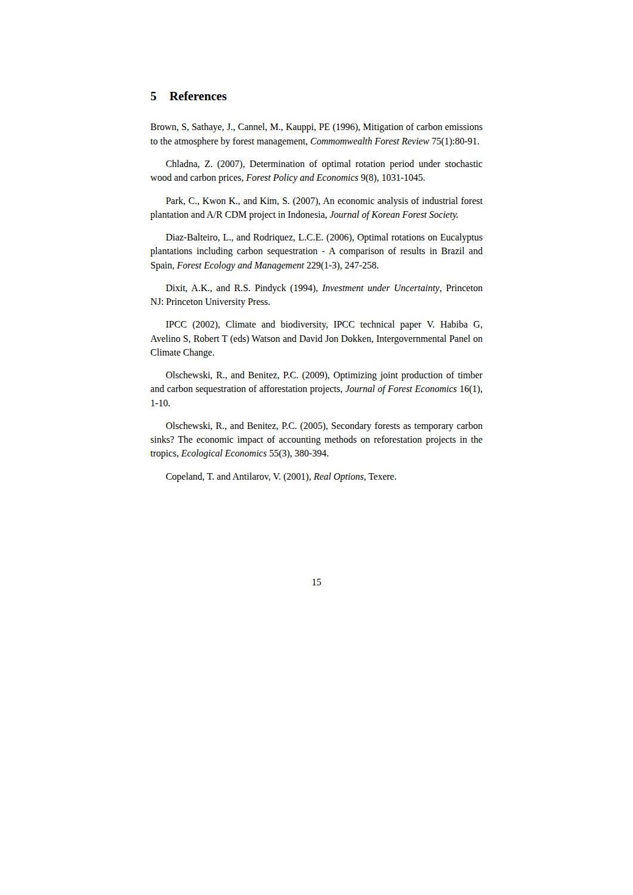5 References
Brown, S, Sathaye, J., Cannel, M., Kauppi, PE (1996), Mitigation of carbon emissions to the atmosphere by forest management, Commomwealth Forest Review 75(1):80-91.
Chladna, Z. (2007), Determination of optimal rotation period under stochastic wood and carbon prices, Forest Policy and Economics 9(8), 1031-1045.
Park, C., Kwon K., and Kim, S. (2007), An economic analysis of industrial forest plantation and A/R CDM project in Indonesia, Journal of Korean Forest Society.
Diaz-Balteiro, L., and Rodriquez, L.C.E. (2006), Optimal rotations on Eucalyptus plantations including carbon sequestration - A comparison of results in Brazil and Spain, Forest Ecology and Management 229(1-3), 247-258.
Dixit, A.K., and R.S. Pindyck (1994), Investment under Uncertainty, Princeton NJ: Princeton University Press.
IPCC (2002), Climate and biodiversity, IPCC technical paper V. Habiba G, Avelino S, Robert T (eds) Watson and David Jon Dokken, Intergovernmental Panel on Climate Change.
Olschewski, R., and Benitez, P.C. (2009), Optimizing joint production of timber and carbon sequestration of afforestation projects, Journal of Forest Economics 16(1), 1-10.
Olschewski, R., and Benitez, P.C. (2005), Secondary forests as temporary carbon sinks? The economic impact of accounting methods on reforestation projects in the tropics, Ecological Economics 55(3), 380-394.
Copeland, T. and Antilarov, V. (2001), Real Options, Texere.
15